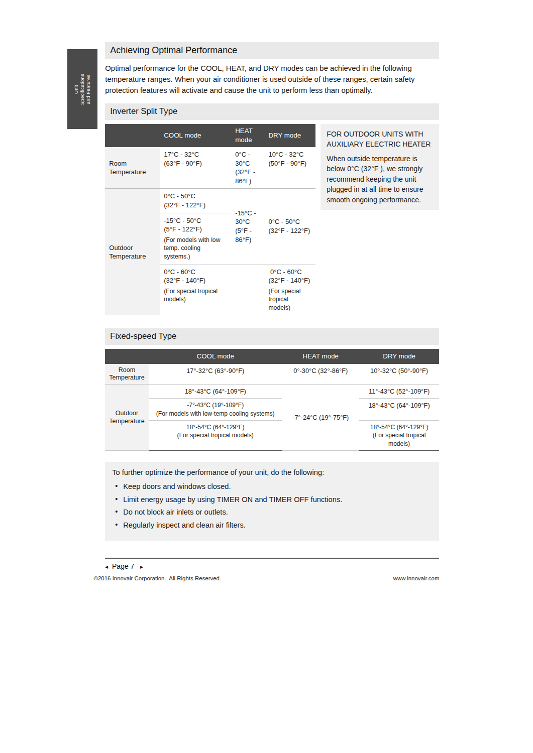Unit
Specifications
and Features
Achieving Optimal Performance
Optimal performance for the COOL, HEAT, and DRY modes can be achieved in the following temperature ranges. When your air conditioner is used outside of these ranges, certain safety protection features will activate and cause the unit to perform less than optimally.
Inverter Split Type
| | COOL mode | HEAT mode | DRY mode |
| --- | --- | --- | --- |
| Room Temperature | 17°C - 32°C (63°F - 90°F) | 0°C - 30°C (32°F - 86°F) | 10°C - 32°C (50°F - 90°F) |
| Outdoor Temperature | 0°C - 50°C (32°F - 122°F) | -15°C - 30°C (5°F - 86°F) | 0°C - 50°C (32°F - 122°F) |
| -15°C - 50°C (5°F - 122°F) (For models with low temp. cooling systems.) |
| 0°C - 60°C (32°F - 140°F) (For special tropical models) | | 0°C - 60°C (32°F - 140°F) (For special tropical models) |
FOR OUTDOOR UNITS WITH AUXILIARY ELECTRIC HEATER
When outside temperature is below 0°C (32°F ), we strongly recommend keeping the unit plugged in at all time to ensure smooth ongoing performance.
Fixed-speed Type
| | COOL mode | HEAT mode | DRY mode |
| --- | --- | --- | --- |
| Room Temperature | 17°-32°C (63°-90°F) | 0°-30°C (32°-86°F) | 10°-32°C (50°-90°F) |
| Outdoor Temperature | 18°-43°C (64°-109°F) | -7°-24°C (19°-75°F) | 11°-43°C (52°-109°F) |
| -7°-43°C (19°-109°F) (For models with low-temp cooling systems) | 18°-43°C (64°-109°F) |
| 18°-54°C (64°-129°F) (For special tropical models) | 18°-54°C (64°-129°F) (For special tropical models) |
To further optimize the performance of your unit, do the following:
Keep doors and windows closed.
Limit energy usage by using TIMER ON and TIMER OFF functions.
Do not block air inlets or outlets.
Regularly inspect and clean air filters.
◂ Page 7 ▸
©2016 Innovair Corporation. All Rights Reserved.
www.innovair.com